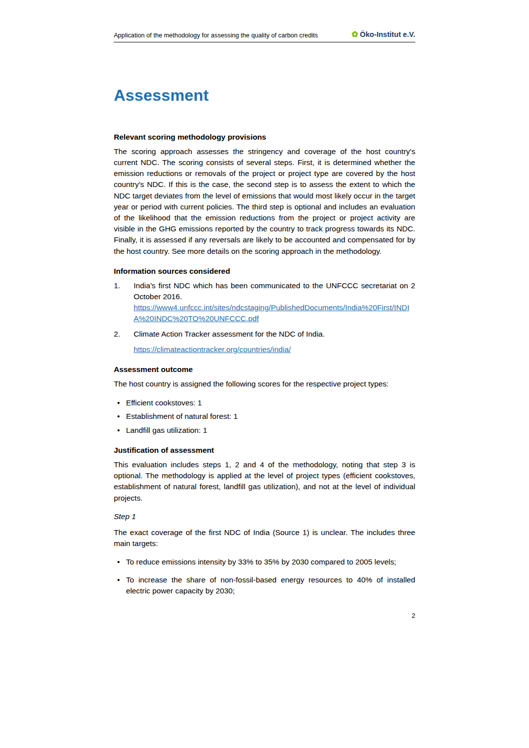Application of the methodology for assessing the quality of carbon credits
✿ Öko-Institut e.V.
Assessment
Relevant scoring methodology provisions
The scoring approach assesses the stringency and coverage of the host country's current NDC. The scoring consists of several steps. First, it is determined whether the emission reductions or removals of the project or project type are covered by the host country's NDC. If this is the case, the second step is to assess the extent to which the NDC target deviates from the level of emissions that would most likely occur in the target year or period with current policies. The third step is optional and includes an evaluation of the likelihood that the emission reductions from the project or project activity are visible in the GHG emissions reported by the country to track progress towards its NDC. Finally, it is assessed if any reversals are likely to be accounted and compensated for by the host country. See more details on the scoring approach in the methodology.
Information sources considered
India’s first NDC which has been communicated to the UNFCCC secretariat on 2 October 2016.
https://www4.unfccc.int/sites/ndcstaging/PublishedDocuments/India%20First/INDIA%20INDC%20TO%20UNFCCC.pdf
Climate Action Tracker assessment for the NDC of India.
https://climateactiontracker.org/countries/india/
Assessment outcome
The host country is assigned the following scores for the respective project types:
Efficient cookstoves: 1
Establishment of natural forest: 1
Landfill gas utilization: 1
Justification of assessment
This evaluation includes steps 1, 2 and 4 of the methodology, noting that step 3 is optional. The methodology is applied at the level of project types (efficient cookstoves, establishment of natural forest, landfill gas utilization), and not at the level of individual projects.
Step 1
The exact coverage of the first NDC of India (Source 1) is unclear. The includes three main targets:
To reduce emissions intensity by 33% to 35% by 2030 compared to 2005 levels;
To increase the share of non-fossil-based energy resources to 40% of installed electric power capacity by 2030;
2